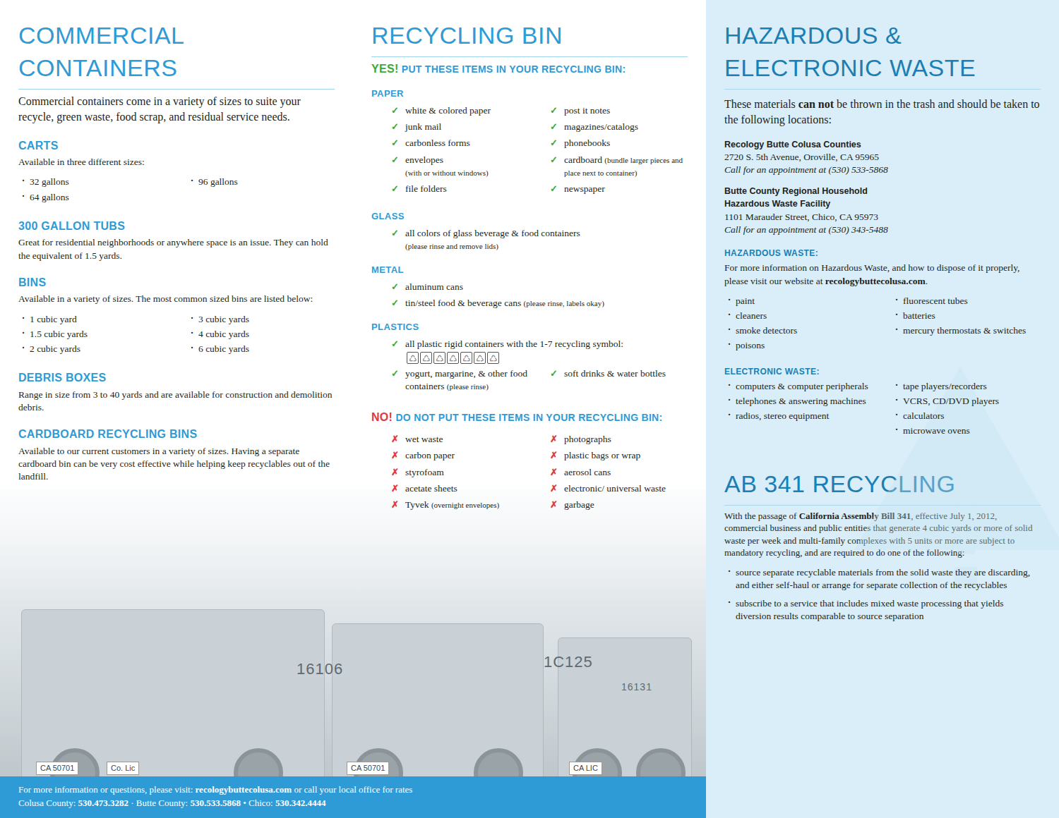Commercial Containers
Commercial containers come in a variety of sizes to suite your recycle, green waste, food scrap, and residual service needs.
Carts
Available in three different sizes:
32 gallons
64 gallons
96 gallons
300 Gallon Tubs
Great for residential neighborhoods or anywhere space is an issue. They can hold the equivalent of 1.5 yards.
Bins
Available in a variety of sizes. The most common sized bins are listed below:
1 cubic yard
1.5 cubic yards
2 cubic yards
3 cubic yards
4 cubic yards
6 cubic yards
Debris Boxes
Range in size from 3 to 40 yards and are available for construction and demolition debris.
Cardboard Recycling Bins
Available to our current customers in a variety of sizes. Having a separate cardboard bin can be very cost effective while helping keep recyclables out of the landfill.
Recycling Bin
YES! Put these items in your recycling bin:
Paper
white & colored paper
junk mail
carbonless forms
envelopes
(with or without windows)
file folders
post it notes
magazines/catalogs
phonebooks
cardboard (bundle larger pieces and place next to container)
newspaper
Glass
all colors of glass beverage & food containers
(please rinse and remove lids)
Metal
aluminum cans
tin/steel food & beverage cans (please rinse, labels okay)
Plastics
all plastic rigid containers with the 1-7 recycling symbol:
yogurt, margarine, & other food containers (please rinse)
soft drinks & water bottles
NO! Do not put these items in your recycling bin:
wet waste
carbon paper
styrofoam
acetate sheets
Tyvek (overnight envelopes)
photographs
plastic bags or wrap
aerosol cans
electronic/ universal waste
garbage
!
Hazardous &
Electronic Waste
These materials can not be thrown in the trash and should be taken to the following locations:
Recology Butte Colusa Counties
2720 S. 5th Avenue, Oroville, CA 95965
Call for an appointment at (530) 533-5868
Butte County Regional Household
Hazardous Waste Facility
1101 Marauder Street, Chico, CA 95973
Call for an appointment at (530) 343-5488
Hazardous Waste:
For more information on Hazardous Waste, and how to dispose of it properly, please visit our website at recologybuttecolusa.com.
paint
cleaners
smoke detectors
poisons
fluorescent tubes
batteries
mercury thermostats & switches
Electronic Waste:
computers & computer peripherals
telephones & answering machines
radios, stereo equipment
tape players/recorders
VCRS, CD/DVD players
calculators
microwave ovens
AB 341 Recycling
With the passage of California Assembly Bill 341, effective July 1, 2012, commercial business and public entities that generate 4 cubic yards or more of solid waste per week and multi-family complexes with 5 units or more are subject to mandatory recycling, and are required to do one of the following:
source separate recyclable materials from the solid waste they are discarding, and either self-haul or arrange for separate collection of the recyclables
subscribe to a service that includes mixed waste processing that yields diversion results comparable to source separation
CA 50701 Co. Lic
CA 50701
CA LIC
16106 1C125 16131
For more information or questions, please visit: recologybuttecolusa.com or call your local office for rates
Colusa County: 530.473.3282 · Butte County: 530.533.5868 • Chico: 530.342.4444